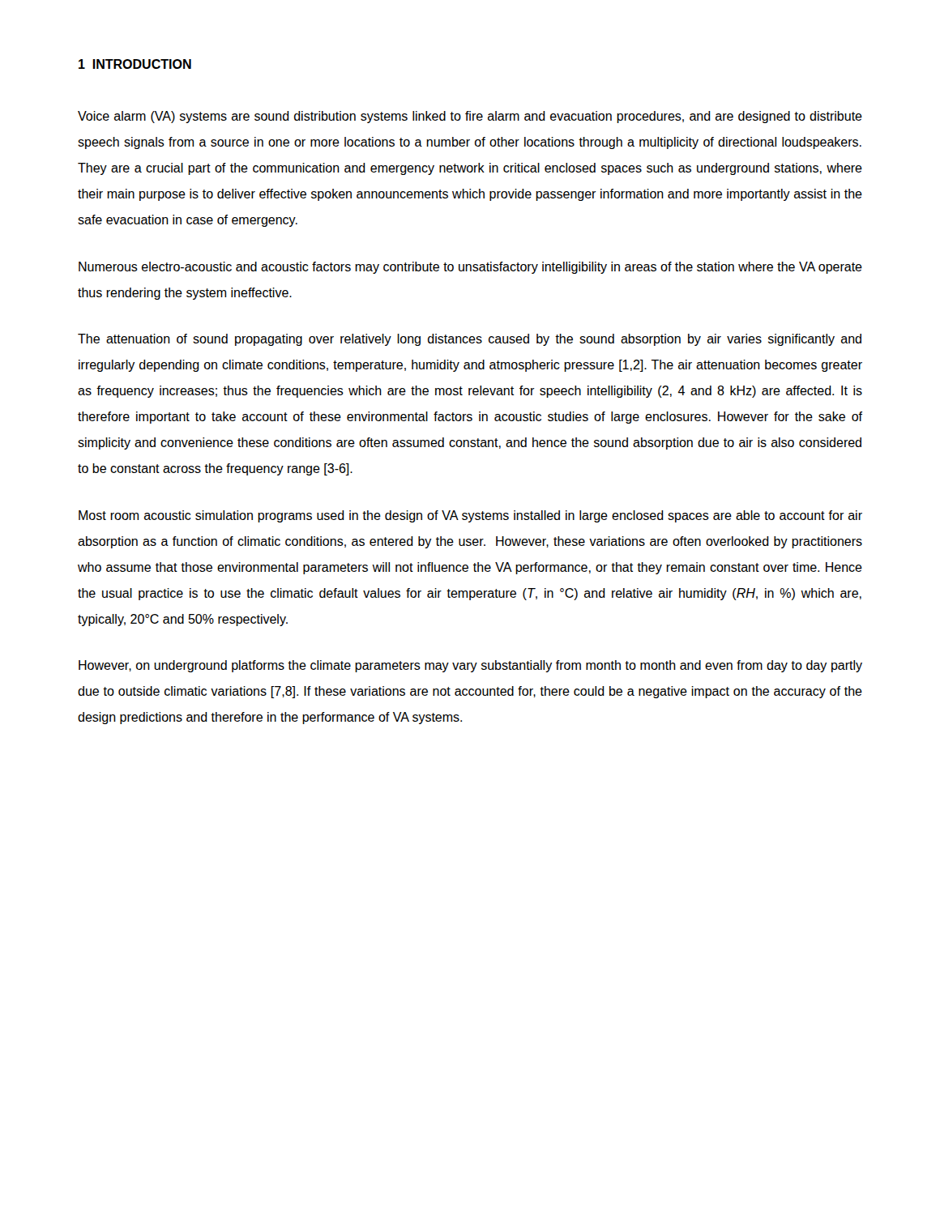1 INTRODUCTION
Voice alarm (VA) systems are sound distribution systems linked to fire alarm and evacuation procedures, and are designed to distribute speech signals from a source in one or more locations to a number of other locations through a multiplicity of directional loudspeakers. They are a crucial part of the communication and emergency network in critical enclosed spaces such as underground stations, where their main purpose is to deliver effective spoken announcements which provide passenger information and more importantly assist in the safe evacuation in case of emergency.
Numerous electro-acoustic and acoustic factors may contribute to unsatisfactory intelligibility in areas of the station where the VA operate thus rendering the system ineffective.
The attenuation of sound propagating over relatively long distances caused by the sound absorption by air varies significantly and irregularly depending on climate conditions, temperature, humidity and atmospheric pressure [1,2]. The air attenuation becomes greater as frequency increases; thus the frequencies which are the most relevant for speech intelligibility (2, 4 and 8 kHz) are affected. It is therefore important to take account of these environmental factors in acoustic studies of large enclosures. However for the sake of simplicity and convenience these conditions are often assumed constant, and hence the sound absorption due to air is also considered to be constant across the frequency range [3-6].
Most room acoustic simulation programs used in the design of VA systems installed in large enclosed spaces are able to account for air absorption as a function of climatic conditions, as entered by the user. However, these variations are often overlooked by practitioners who assume that those environmental parameters will not influence the VA performance, or that they remain constant over time. Hence the usual practice is to use the climatic default values for air temperature (T, in °C) and relative air humidity (RH, in %) which are, typically, 20°C and 50% respectively.
However, on underground platforms the climate parameters may vary substantially from month to month and even from day to day partly due to outside climatic variations [7,8]. If these variations are not accounted for, there could be a negative impact on the accuracy of the design predictions and therefore in the performance of VA systems.